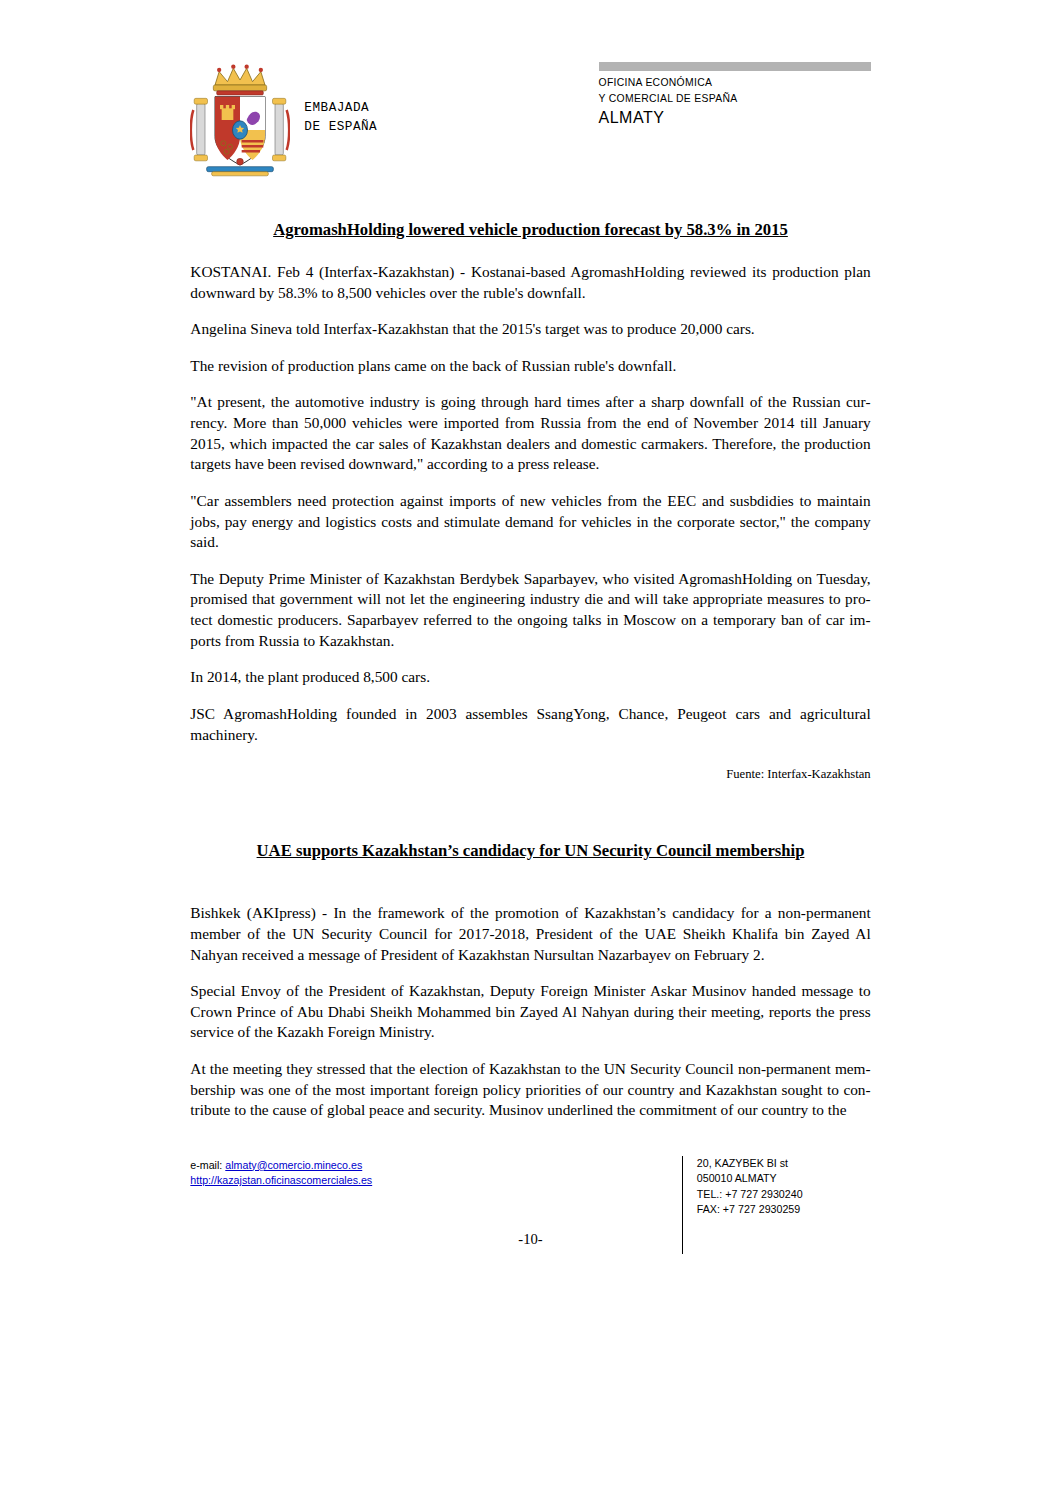EMBAJADA
DE ESPAÑA
OFICINA ECONÓMICA
Y COMERCIAL DE ESPAÑA
ALMATY
AgromashHolding lowered vehicle production forecast by 58.3% in 2015
KOSTANAI. Feb 4 (Interfax-Kazakhstan) - Kostanai-based AgromashHolding reviewed its production plan downward by 58.3% to 8,500 vehicles over the ruble's downfall.
Angelina Sineva told Interfax-Kazakhstan that the 2015's target was to produce 20,000 cars.
The revision of production plans came on the back of Russian ruble's downfall.
"At present, the automotive industry is going through hard times after a sharp downfall of the Russian currency. More than 50,000 vehicles were imported from Russia from the end of November 2014 till January 2015, which impacted the car sales of Kazakhstan dealers and domestic carmakers. Therefore, the production targets have been revised downward," according to a press release.
"Car assemblers need protection against imports of new vehicles from the EEC and susbdidies to maintain jobs, pay energy and logistics costs and stimulate demand for vehicles in the corporate sector," the company said.
The Deputy Prime Minister of Kazakhstan Berdybek Saparbayev, who visited AgromashHolding on Tuesday, promised that government will not let the engineering industry die and will take appropriate measures to protect domestic producers. Saparbayev referred to the ongoing talks in Moscow on a temporary ban of car imports from Russia to Kazakhstan.
In 2014, the plant produced 8,500 cars.
JSC AgromashHolding founded in 2003 assembles SsangYong, Chance, Peugeot cars and agricultural machinery.
Fuente: Interfax-Kazakhstan
UAE supports Kazakhstan’s candidacy for UN Security Council membership
Bishkek (AKIpress) - In the framework of the promotion of Kazakhstan’s candidacy for a non-permanent member of the UN Security Council for 2017-2018, President of the UAE Sheikh Khalifa bin Zayed Al Nahyan received a message of President of Kazakhstan Nursultan Nazarbayev on February 2.
Special Envoy of the President of Kazakhstan, Deputy Foreign Minister Askar Musinov handed message to Crown Prince of Abu Dhabi Sheikh Mohammed bin Zayed Al Nahyan during their meeting, reports the press service of the Kazakh Foreign Ministry.
At the meeting they stressed that the election of Kazakhstan to the UN Security Council non-permanent membership was one of the most important foreign policy priorities of our country and Kazakhstan sought to contribute to the cause of global peace and security. Musinov underlined the commitment of our country to the
e-mail: almaty@comercio.mineco.es
http://kazajstan.oficinascomerciales.es
20, KAZYBEK BI st
050010 ALMATY
TEL.: +7 727 2930240
FAX: +7 727 2930259
-10-